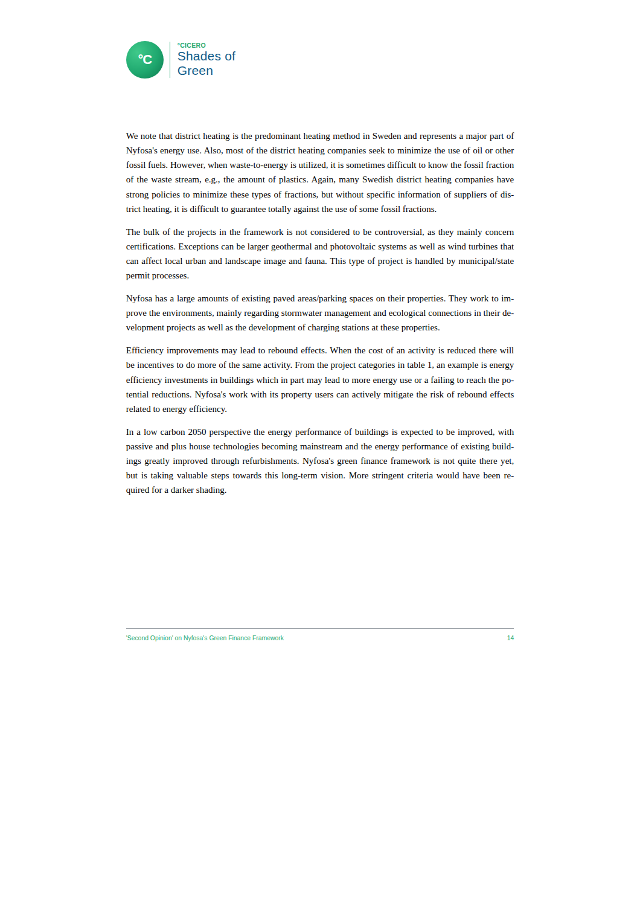°CICERO
Shades of
Green
We note that district heating is the predominant heating method in Sweden and represents a major part of Nyfosa's energy use. Also, most of the district heating companies seek to minimize the use of oil or other fossil fuels. However, when waste-to-energy is utilized, it is sometimes difficult to know the fossil fraction of the waste stream, e.g., the amount of plastics. Again, many Swedish district heating companies have strong policies to minimize these types of fractions, but without specific information of suppliers of district heating, it is difficult to guarantee totally against the use of some fossil fractions.
The bulk of the projects in the framework is not considered to be controversial, as they mainly concern certifications. Exceptions can be larger geothermal and photovoltaic systems as well as wind turbines that can affect local urban and landscape image and fauna. This type of project is handled by municipal/state permit processes.
Nyfosa has a large amounts of existing paved areas/parking spaces on their properties. They work to improve the environments, mainly regarding stormwater management and ecological connections in their development projects as well as the development of charging stations at these properties.
Efficiency improvements may lead to rebound effects. When the cost of an activity is reduced there will be incentives to do more of the same activity. From the project categories in table 1, an example is energy efficiency investments in buildings which in part may lead to more energy use or a failing to reach the potential reductions. Nyfosa's work with its property users can actively mitigate the risk of rebound effects related to energy efficiency.
In a low carbon 2050 perspective the energy performance of buildings is expected to be improved, with passive and plus house technologies becoming mainstream and the energy performance of existing buildings greatly improved through refurbishments. Nyfosa's green finance framework is not quite there yet, but is taking valuable steps towards this long-term vision. More stringent criteria would have been required for a darker shading.
'Second Opinion' on Nyfosa's Green Finance Framework 14